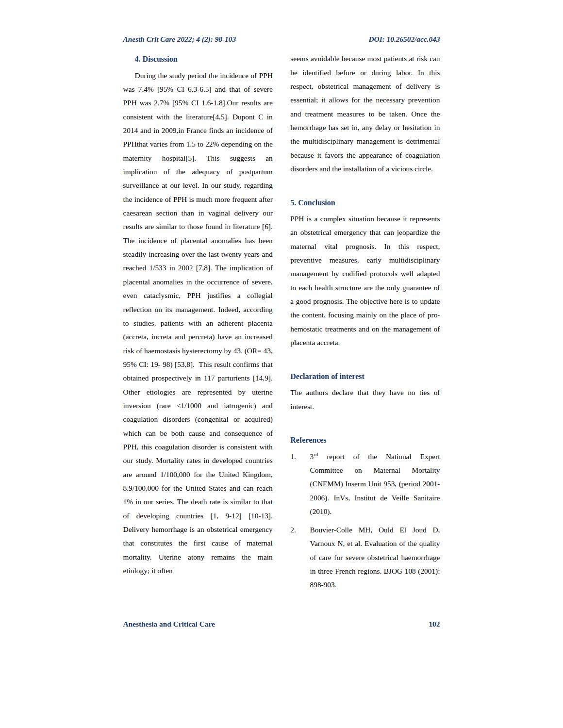Anesth Crit Care 2022; 4 (2): 98-103
DOI: 10.26502/acc.043
4. Discussion
During the study period the incidence of PPH was 7.4% [95% CI 6.3-6.5] and that of severe PPH was 2.7% [95% CI 1.6-1.8].Our results are consistent with the literature[4,5]. Dupont C in 2014 and in 2009,in France finds an incidence of PPHthat varies from 1.5 to 22% depending on the maternity hospital[5]. This suggests an implication of the adequacy of postpartum surveillance at our level. In our study, regarding the incidence of PPH is much more frequent after caesarean section than in vaginal delivery our results are similar to those found in literature [6]. The incidence of placental anomalies has been steadily increasing over the last twenty years and reached 1/533 in 2002 [7,8]. The implication of placental anomalies in the occurrence of severe, even cataclysmic, PPH justifies a collegial reflection on its management. Indeed, according to studies, patients with an adherent placenta (accreta, increta and percreta) have an increased risk of haemostasis hysterectomy by 43. (OR= 43, 95% CI: 19- 98) [53,8]. This result confirms that obtained prospectively in 117 parturients [14,9]. Other etiologies are represented by uterine inversion (rare <1/1000 and iatrogenic) and coagulation disorders (congenital or acquired) which can be both cause and consequence of PPH, this coagulation disorder is consistent with our study. Mortality rates in developed countries are around 1/100,000 for the United Kingdom, 8.9/100,000 for the United States and can reach 1% in our series. The death rate is similar to that of developing countries [1, 9-12] [10-13]. Delivery hemorrhage is an obstetrical emergency that constitutes the first cause of maternal mortality. Uterine atony remains the main etiology; it often
seems avoidable because most patients at risk can be identified before or during labor. In this respect, obstetrical management of delivery is essential; it allows for the necessary prevention and treatment measures to be taken. Once the hemorrhage has set in, any delay or hesitation in the multidisciplinary management is detrimental because it favors the appearance of coagulation disorders and the installation of a vicious circle.
5. Conclusion
PPH is a complex situation because it represents an obstetrical emergency that can jeopardize the maternal vital prognosis. In this respect, preventive measures, early multidisciplinary management by codified protocols well adapted to each health structure are the only guarantee of a good prognosis. The objective here is to update the content, focusing mainly on the place of pro-hemostatic treatments and on the management of placenta accreta.
Declaration of interest
The authors declare that they have no ties of interest.
References
1.
3rd report of the National Expert Committee on Maternal Mortality (CNEMM) Inserm Unit 953, (period 2001-2006). InVs, Institut de Veille Sanitaire (2010).
2.
Bouvier-Colle MH, Ould El Joud D, Varnoux N, et al. Evaluation of the quality of care for severe obstetrical haemorrhage in three French regions. BJOG 108 (2001): 898-903.
Anesthesia and Critical Care
102